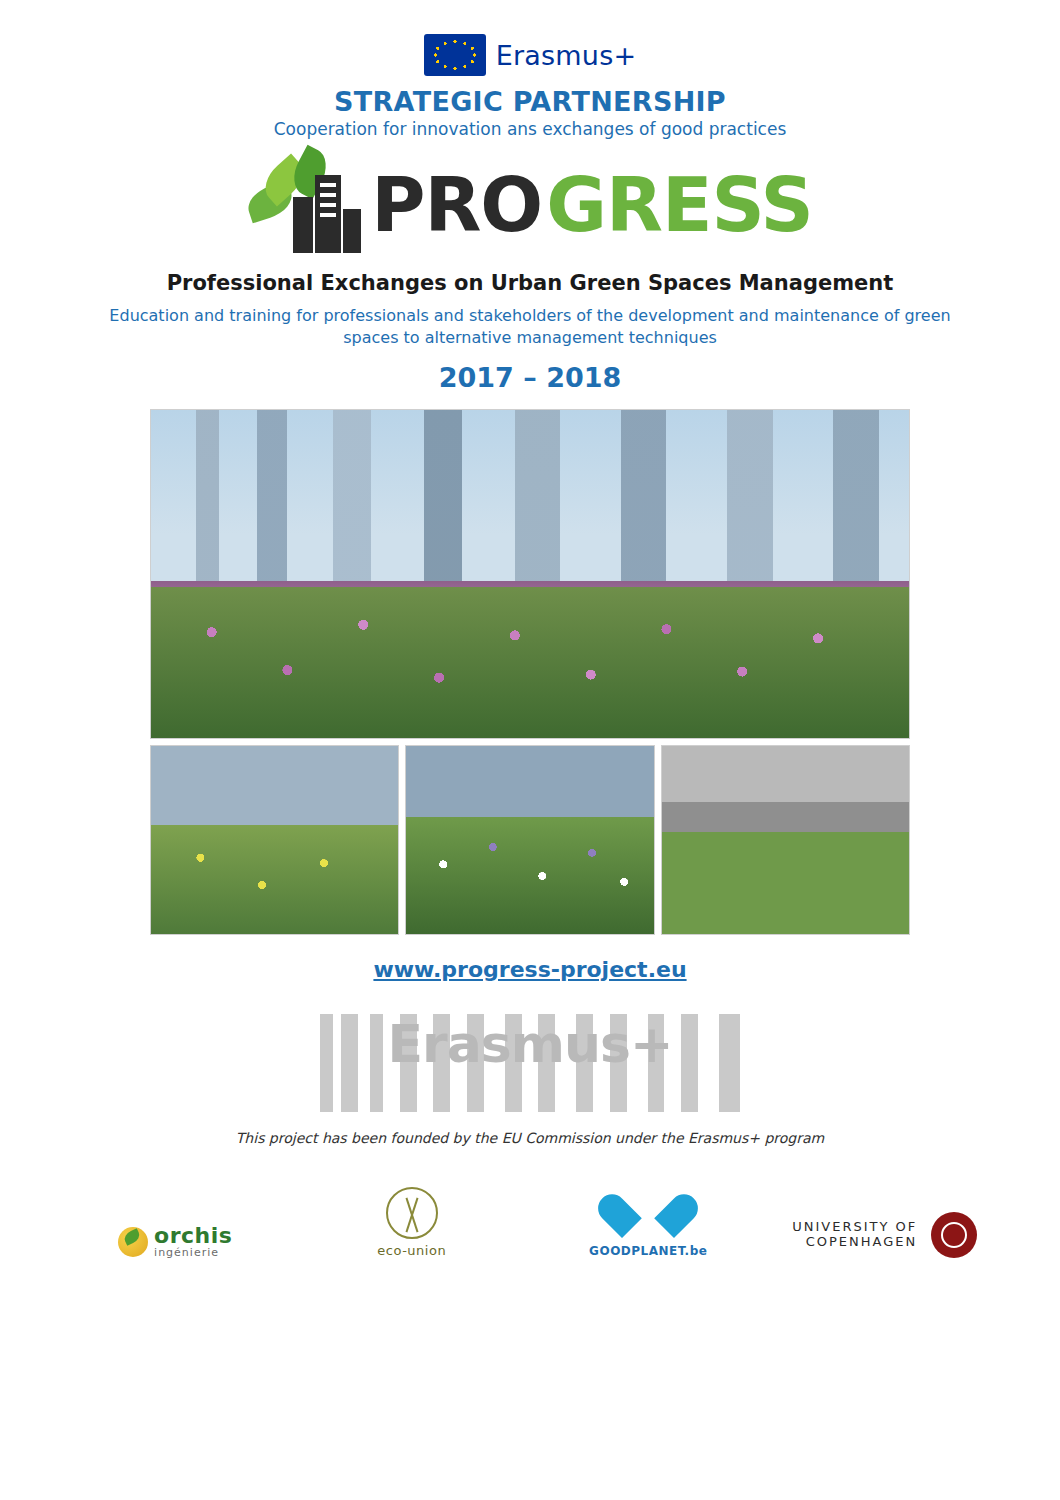Erasmus+
STRATEGIC PARTNERSHIP
Cooperation for innovation ans exchanges of good practices
PRO GRESS
Professional Exchanges on Urban Green Spaces Management
Education and training for professionals and stakeholders of the development and maintenance of green spaces to alternative management techniques
2017 – 2018
www.progress-project.eu
Erasmus+
This project has been founded by the EU Commission under the Erasmus+ program
orchis ingénierie
eco-union
GOODPLANET.be
UNIVERSITY OF
COPENHAGEN